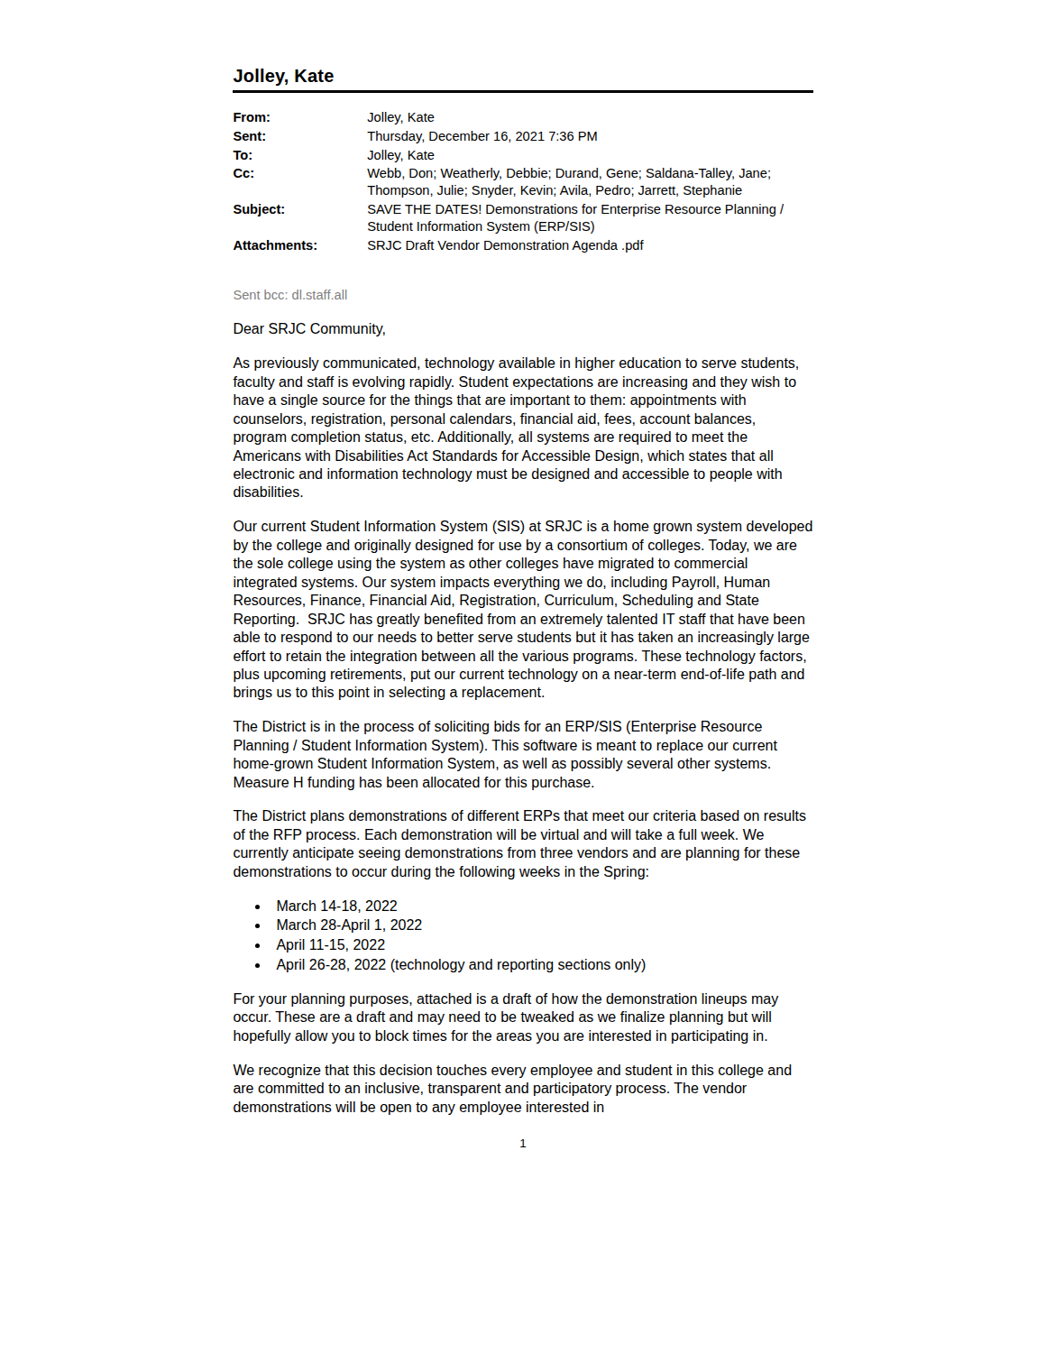Jolley, Kate
| From: | Jolley, Kate |
| Sent: | Thursday, December 16, 2021 7:36 PM |
| To: | Jolley, Kate |
| Cc: | Webb, Don; Weatherly, Debbie; Durand, Gene; Saldana-Talley, Jane; Thompson, Julie; Snyder, Kevin; Avila, Pedro; Jarrett, Stephanie |
| Subject: | SAVE THE DATES! Demonstrations for Enterprise Resource Planning / Student Information System (ERP/SIS) |
| Attachments: | SRJC Draft Vendor Demonstration Agenda .pdf |
Sent bcc: dl.staff.all
Dear SRJC Community,
As previously communicated, technology available in higher education to serve students, faculty and staff is evolving rapidly. Student expectations are increasing and they wish to have a single source for the things that are important to them: appointments with counselors, registration, personal calendars, financial aid, fees, account balances, program completion status, etc. Additionally, all systems are required to meet the Americans with Disabilities Act Standards for Accessible Design, which states that all electronic and information technology must be designed and accessible to people with disabilities.
Our current Student Information System (SIS) at SRJC is a home grown system developed by the college and originally designed for use by a consortium of colleges. Today, we are the sole college using the system as other colleges have migrated to commercial integrated systems. Our system impacts everything we do, including Payroll, Human Resources, Finance, Financial Aid, Registration, Curriculum, Scheduling and State Reporting. SRJC has greatly benefited from an extremely talented IT staff that have been able to respond to our needs to better serve students but it has taken an increasingly large effort to retain the integration between all the various programs. These technology factors, plus upcoming retirements, put our current technology on a near-term end-of-life path and brings us to this point in selecting a replacement.
The District is in the process of soliciting bids for an ERP/SIS (Enterprise Resource Planning / Student Information System). This software is meant to replace our current home-grown Student Information System, as well as possibly several other systems. Measure H funding has been allocated for this purchase.
The District plans demonstrations of different ERPs that meet our criteria based on results of the RFP process. Each demonstration will be virtual and will take a full week. We currently anticipate seeing demonstrations from three vendors and are planning for these demonstrations to occur during the following weeks in the Spring:
March 14-18, 2022
March 28-April 1, 2022
April 11-15, 2022
April 26-28, 2022 (technology and reporting sections only)
For your planning purposes, attached is a draft of how the demonstration lineups may occur. These are a draft and may need to be tweaked as we finalize planning but will hopefully allow you to block times for the areas you are interested in participating in.
We recognize that this decision touches every employee and student in this college and are committed to an inclusive, transparent and participatory process. The vendor demonstrations will be open to any employee interested in
1